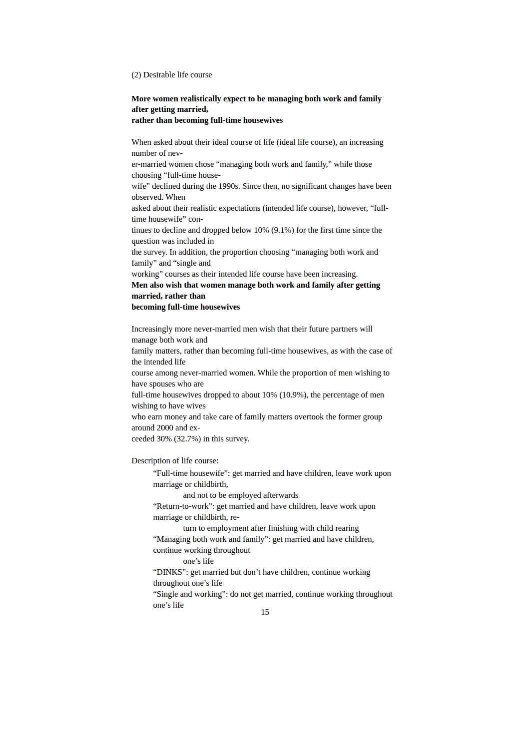(2) Desirable life course
More women realistically expect to be managing both work and family after getting married,
rather than becoming full-time housewives
When asked about their ideal course of life (ideal life course), an increasing number of nev-
er-married women chose “managing both work and family,” while those choosing “full-time house-
wife” declined during the 1990s. Since then, no significant changes have been observed. When
asked about their realistic expectations (intended life course), however, “full-time housewife” con-
tinues to decline and dropped below 10% (9.1%) for the first time since the question was included in
the survey. In addition, the proportion choosing “managing both work and family” and “single and
working” courses as their intended life course have been increasing.
Men also wish that women manage both work and family after getting married, rather than
becoming full-time housewives
Increasingly more never-married men wish that their future partners will manage both work and
family matters, rather than becoming full-time housewives, as with the case of the intended life
course among never-married women. While the proportion of men wishing to have spouses who are
full-time housewives dropped to about 10% (10.9%), the percentage of men wishing to have wives
who earn money and take care of family matters overtook the former group around 2000 and ex-
ceeded 30% (32.7%) in this survey.
Description of life course:
“Full-time housewife”: get married and have children, leave work upon marriage or childbirth,
and not to be employed afterwards
“Return-to-work”: get married and have children, leave work upon marriage or childbirth, re-
turn to employment after finishing with child rearing
“Managing both work and family”: get married and have children, continue working throughout
one’s life
“DINKS”: get married but don’t have children, continue working throughout one’s life
“Single and working”: do not get married, continue working throughout one’s life
15